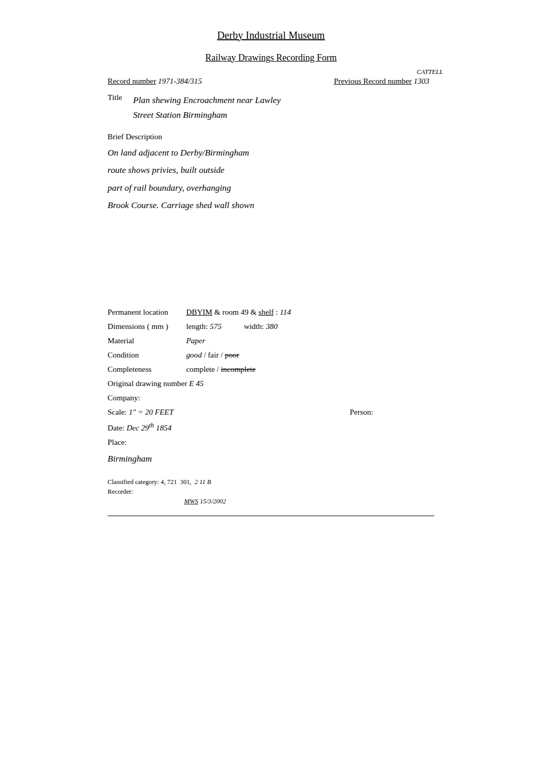Derby Industrial Museum
Railway Drawings Recording Form
Record number 1971‑384/315
Previous Record number CATTELL 1303
Title Plan shewing Encroachment near Lawley
Street Station Birmingham
Brief Description
On land adjacent to Derby/Birmingham
route shows privies, built outside
part of rail boundary, overhanging
Brook Course. Carriage shed wall shown
Permanent location DBYIM & room 49 & shelf : 114
Dimensions ( mm ) length: 575 width: 380
Material Paper
Condition good / fair / poor
Completeness complete / incomplete
Original drawing number E 45
Company:
Scale: 1″ = 20 FEET Person:
Date: Dec 29th 1854
Place:
Birmingham
Classified category: 4, 721 301, 2 11 B
Recorder:
MWS 15/3/2002